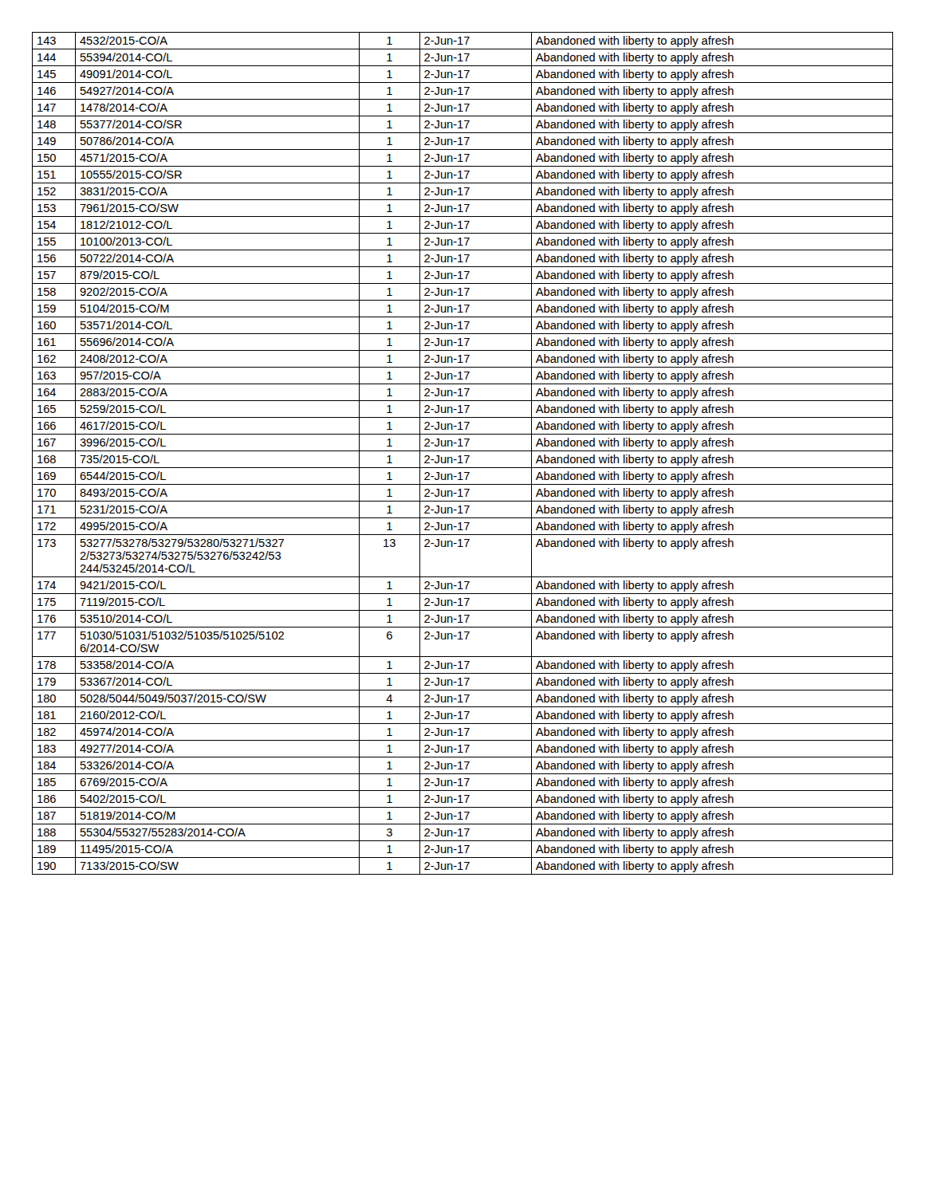| 143 | 4532/2015-CO/A | 1 | 2-Jun-17 | Abandoned with liberty to apply afresh |
| 144 | 55394/2014-CO/L | 1 | 2-Jun-17 | Abandoned with liberty to apply afresh |
| 145 | 49091/2014-CO/L | 1 | 2-Jun-17 | Abandoned with liberty to apply afresh |
| 146 | 54927/2014-CO/A | 1 | 2-Jun-17 | Abandoned with liberty to apply afresh |
| 147 | 1478/2014-CO/A | 1 | 2-Jun-17 | Abandoned with liberty to apply afresh |
| 148 | 55377/2014-CO/SR | 1 | 2-Jun-17 | Abandoned with liberty to apply afresh |
| 149 | 50786/2014-CO/A | 1 | 2-Jun-17 | Abandoned with liberty to apply afresh |
| 150 | 4571/2015-CO/A | 1 | 2-Jun-17 | Abandoned with liberty to apply afresh |
| 151 | 10555/2015-CO/SR | 1 | 2-Jun-17 | Abandoned with liberty to apply afresh |
| 152 | 3831/2015-CO/A | 1 | 2-Jun-17 | Abandoned with liberty to apply afresh |
| 153 | 7961/2015-CO/SW | 1 | 2-Jun-17 | Abandoned with liberty to apply afresh |
| 154 | 1812/21012-CO/L | 1 | 2-Jun-17 | Abandoned with liberty to apply afresh |
| 155 | 10100/2013-CO/L | 1 | 2-Jun-17 | Abandoned with liberty to apply afresh |
| 156 | 50722/2014-CO/A | 1 | 2-Jun-17 | Abandoned with liberty to apply afresh |
| 157 | 879/2015-CO/L | 1 | 2-Jun-17 | Abandoned with liberty to apply afresh |
| 158 | 9202/2015-CO/A | 1 | 2-Jun-17 | Abandoned with liberty to apply afresh |
| 159 | 5104/2015-CO/M | 1 | 2-Jun-17 | Abandoned with liberty to apply afresh |
| 160 | 53571/2014-CO/L | 1 | 2-Jun-17 | Abandoned with liberty to apply afresh |
| 161 | 55696/2014-CO/A | 1 | 2-Jun-17 | Abandoned with liberty to apply afresh |
| 162 | 2408/2012-CO/A | 1 | 2-Jun-17 | Abandoned with liberty to apply afresh |
| 163 | 957/2015-CO/A | 1 | 2-Jun-17 | Abandoned with liberty to apply afresh |
| 164 | 2883/2015-CO/A | 1 | 2-Jun-17 | Abandoned with liberty to apply afresh |
| 165 | 5259/2015-CO/L | 1 | 2-Jun-17 | Abandoned with liberty to apply afresh |
| 166 | 4617/2015-CO/L | 1 | 2-Jun-17 | Abandoned with liberty to apply afresh |
| 167 | 3996/2015-CO/L | 1 | 2-Jun-17 | Abandoned with liberty to apply afresh |
| 168 | 735/2015-CO/L | 1 | 2-Jun-17 | Abandoned with liberty to apply afresh |
| 169 | 6544/2015-CO/L | 1 | 2-Jun-17 | Abandoned with liberty to apply afresh |
| 170 | 8493/2015-CO/A | 1 | 2-Jun-17 | Abandoned with liberty to apply afresh |
| 171 | 5231/2015-CO/A | 1 | 2-Jun-17 | Abandoned with liberty to apply afresh |
| 172 | 4995/2015-CO/A | 1 | 2-Jun-17 | Abandoned with liberty to apply afresh |
| 173 | 53277/53278/53279/53280/53271/5327 2/53273/53274/53275/53276/53242/53 244/53245/2014-CO/L | 13 | 2-Jun-17 | Abandoned with liberty to apply afresh |
| 174 | 9421/2015-CO/L | 1 | 2-Jun-17 | Abandoned with liberty to apply afresh |
| 175 | 7119/2015-CO/L | 1 | 2-Jun-17 | Abandoned with liberty to apply afresh |
| 176 | 53510/2014-CO/L | 1 | 2-Jun-17 | Abandoned with liberty to apply afresh |
| 177 | 51030/51031/51032/51035/51025/5102 6/2014-CO/SW | 6 | 2-Jun-17 | Abandoned with liberty to apply afresh |
| 178 | 53358/2014-CO/A | 1 | 2-Jun-17 | Abandoned with liberty to apply afresh |
| 179 | 53367/2014-CO/L | 1 | 2-Jun-17 | Abandoned with liberty to apply afresh |
| 180 | 5028/5044/5049/5037/2015-CO/SW | 4 | 2-Jun-17 | Abandoned with liberty to apply afresh |
| 181 | 2160/2012-CO/L | 1 | 2-Jun-17 | Abandoned with liberty to apply afresh |
| 182 | 45974/2014-CO/A | 1 | 2-Jun-17 | Abandoned with liberty to apply afresh |
| 183 | 49277/2014-CO/A | 1 | 2-Jun-17 | Abandoned with liberty to apply afresh |
| 184 | 53326/2014-CO/A | 1 | 2-Jun-17 | Abandoned with liberty to apply afresh |
| 185 | 6769/2015-CO/A | 1 | 2-Jun-17 | Abandoned with liberty to apply afresh |
| 186 | 5402/2015-CO/L | 1 | 2-Jun-17 | Abandoned with liberty to apply afresh |
| 187 | 51819/2014-CO/M | 1 | 2-Jun-17 | Abandoned with liberty to apply afresh |
| 188 | 55304/55327/55283/2014-CO/A | 3 | 2-Jun-17 | Abandoned with liberty to apply afresh |
| 189 | 11495/2015-CO/A | 1 | 2-Jun-17 | Abandoned with liberty to apply afresh |
| 190 | 7133/2015-CO/SW | 1 | 2-Jun-17 | Abandoned with liberty to apply afresh |